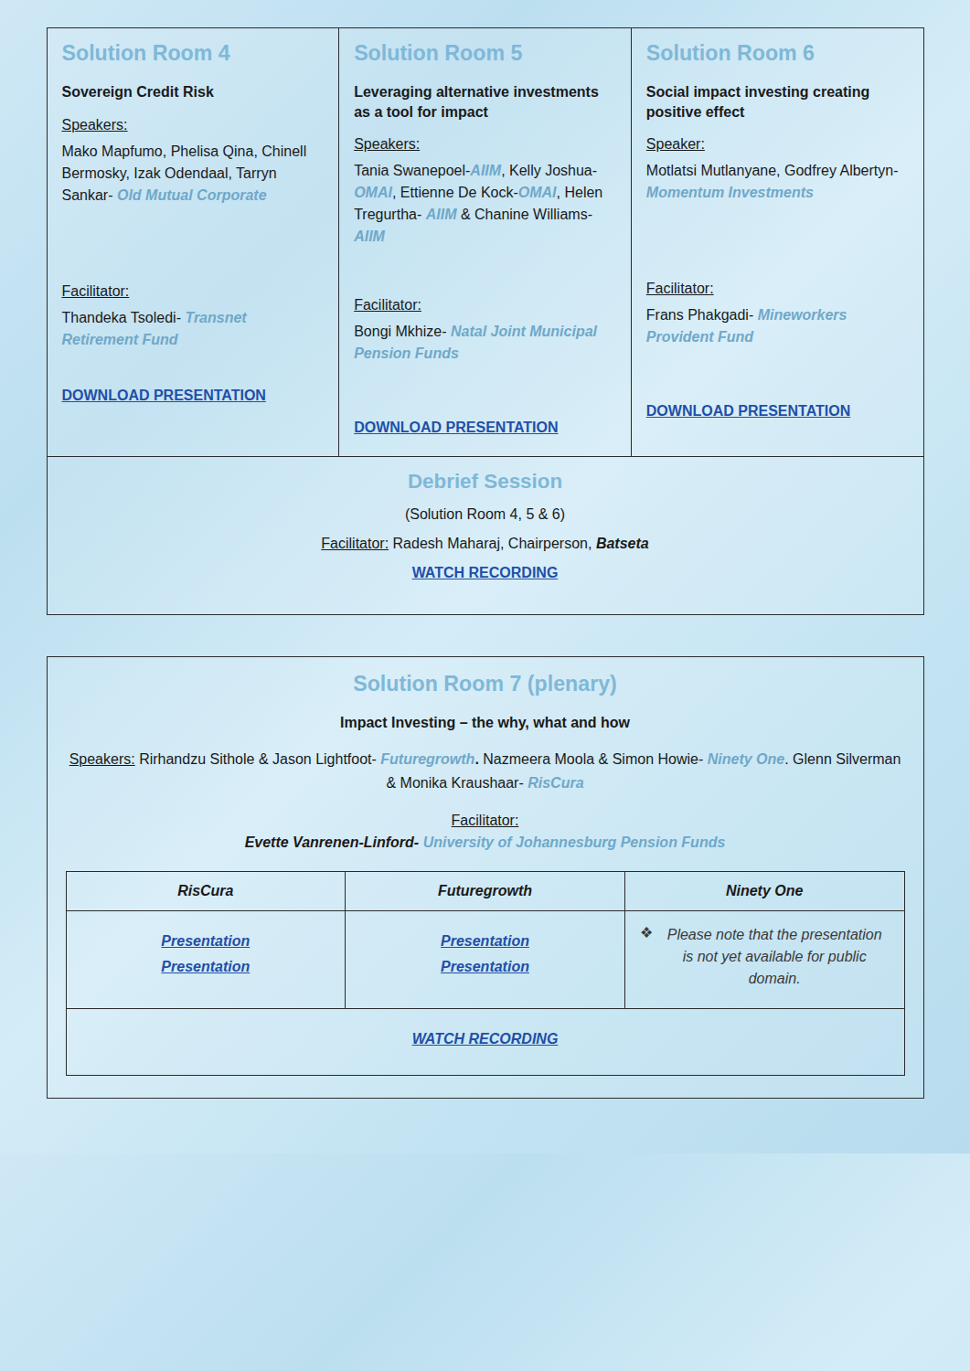| Solution Room 4 Sovereign Credit Risk Speakers: Mako Mapfumo, Phelisa Qina, Chinell Bermosky, Izak Odendaal, Tarryn Sankar- Old Mutual Corporate Facilitator: Thandeka Tsoledi- Transnet Retirement Fund DOWNLOAD PRESENTATION | Solution Room 5 Leveraging alternative investments as a tool for impact Speakers: Tania Swanepoel- AIIM , Kelly Joshua- OMAI , Ettienne De Kock- OMAI , Helen Tregurtha- AIIM & Chanine Williams- AIIM Facilitator: Bongi Mkhize- Natal Joint Municipal Pension Funds DOWNLOAD PRESENTATION | Solution Room 6 Social impact investing creating positive effect Speaker: Motlatsi Mutlanyane, Godfrey Albertyn- Momentum Investments Facilitator: Frans Phakgadi- Mineworkers Provident Fund DOWNLOAD PRESENTATION |
| Debrief Session (Solution Room 4, 5 & 6) Facilitator: Radesh Maharaj, Chairperson, Batseta WATCH RECORDING |
| Solution Room 7 (plenary) Impact Investing – the why, what and how Speakers: Rirhandzu Sithole & Jason Lightfoot- Futuregrowth . Nazmeera Moola & Simon Howie- Ninety One . Glenn Silverman & Monika Kraushaar- RisCura Facilitator: Evette Vanrenen-Linford- University of Johannesburg Pension Funds / RisCura / Futuregrowth / Ninety One / / --- / --- / --- / / Presentation Presentation / Presentation Presentation / ❖ Please note that the presentation is not yet available for public domain. / / WATCH RECORDING / |